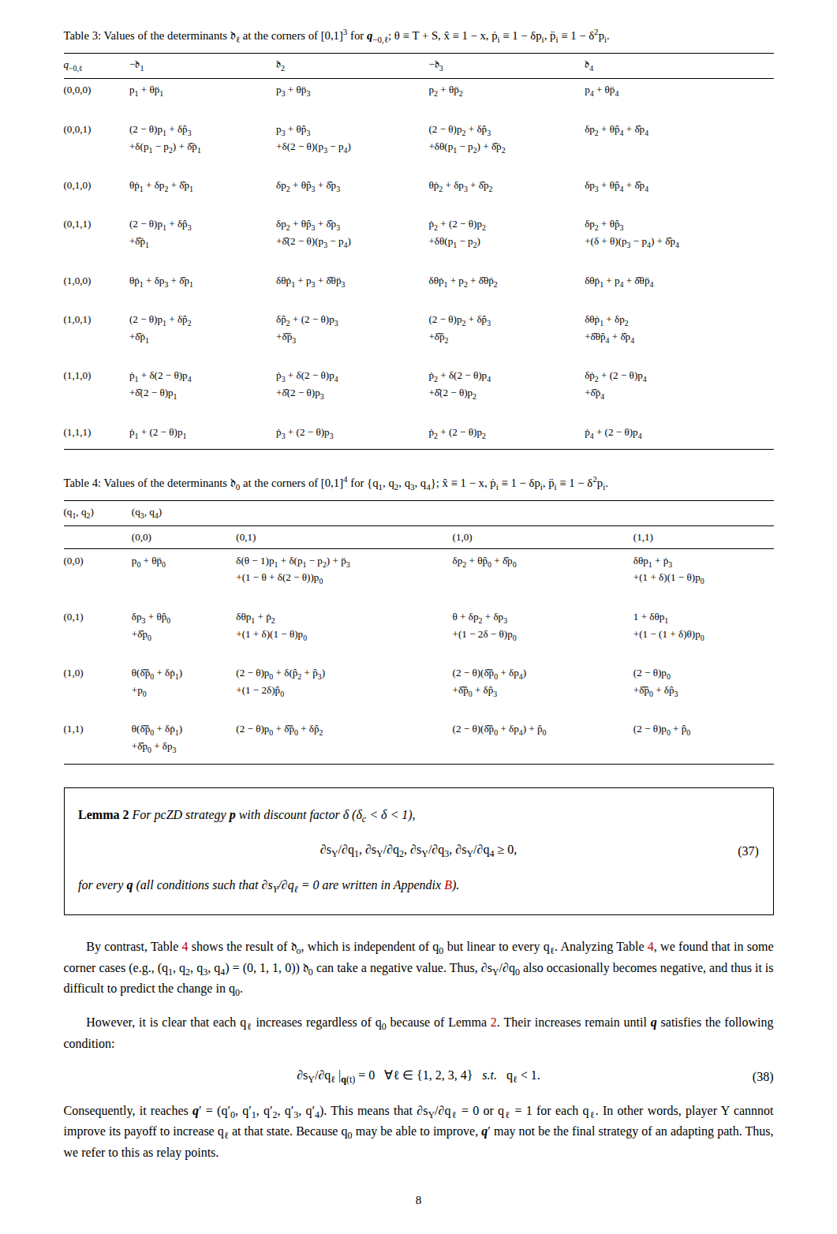Table 3: Values of the determinants 𝔡ℓ at the corners of [0,1]3 for q−0,ℓ; θ ≡ T + S, x̂ ≡ 1 − x, ṗi ≡ 1 − δpi, p̈i ≡ 1 − δ2pi.
| q −0,ℓ | −𝔡 1 | 𝔡 2 | −𝔡 3 | 𝔡 4 |
| --- | --- | --- | --- | --- |
| (0,0,0) | p 1 + θp̈ 1 | p 3 + θp̈ 3 | p 2 + θp̈ 2 | p 4 + θp̈ 4 |
| (0,0,1) | (2 − θ)p 1 + δp̂ 3 +δ(p 1 − p 2 ) + δ̂ṗ 1 | p 3 + θp̂ 3 +δ(2 − θ)(p 3 − p 4 ) | (2 − θ)p 2 + δp̂ 3 +δθ(p 1 − p 2 ) + δ̂ṗ 2 | δp 2 + θp̂ 4 + δ̂p 4 |
| (0,1,0) | θṗ 1 + δp 2 + δ̂p 1 | δp 2 + θp̂ 3 + δ̂p 3 | θṗ 2 + δp 3 + δ̂p 2 | δp 3 + θp̂ 4 + δ̂p 4 |
| (0,1,1) | (2 − θ)p 1 + δp̂ 3 +δ̂ṗ 1 | δp 2 + θp̂ 3 + δ̂p 3 +δ̂(2 − θ)(p 3 − p 4 ) | ṗ 2 + (2 − θ)p 2 +δθ(p 1 − p 2 ) | δp 2 + θp̂ 3 +(δ + θ)(p 3 − p 4 ) + δ̂p 4 |
| (1,0,0) | θṗ 1 + δp 3 + δ̂p 1 | δθṗ 1 + p 3 + δ̂θp̈ 3 | δθṗ 1 + p 2 + δ̂θp̈ 2 | δθṗ 1 + p 4 + δ̂θp̈ 4 |
| (1,0,1) | (2 − θ)p 1 + δp̂ 2 +δ̂ṗ 1 | δp̂ 2 + (2 − θ)p 3 +δ̂p̂ 3 | (2 − θ)p 2 + δp̂ 3 +δ̂p̂ 2 | δθṗ 1 + δp 2 +δ̂θp̂ 4 + δ̂p 4 |
| (1,1,0) | ṗ 1 + δ(2 − θ)p 4 +δ̂(2 − θ)p 1 | ṗ 3 + δ(2 − θ)p 4 +δ̂(2 − θ)p 3 | ṗ 2 + δ(2 − θ)p 4 +δ̂(2 − θ)p 2 | δṗ 2 + (2 − θ)p 4 +δ̂ṗ 4 |
| (1,1,1) | ṗ 1 + (2 − θ)p 1 | ṗ 3 + (2 − θ)p 3 | ṗ 2 + (2 − θ)p 2 | ṗ 4 + (2 − θ)p 4 |
Table 4: Values of the determinants 𝔡0 at the corners of [0,1]4 for {q1, q2, q3, q4}; x̂ ≡ 1 − x, ṗi ≡ 1 − δpi, p̈i ≡ 1 − δ2pi.
| (q 1 , q 2 ) | (q 3 , q 4 ) |
| --- | --- |
| | (0,0) | (0,1) | (1,0) | (1,1) |
| (0,0) | p 0 + θp̈ 0 | δ(θ − 1)p 1 + δ(p 1 − p 2 ) + p̈ 3 +(1 − θ + δ(2 − θ))p 0 | δp 2 + θp̂ 0 + δ̂p 0 | δθp 1 + ṗ 3 +(1 + δ)(1 − θ)p 0 |
| (0,1) | δp 3 + θp̂ 0 +δ̂p 0 | δθp 1 + ṗ 2 +(1 + δ)(1 − θ)p 0 | θ + δp 2 + δp 3 +(1 − 2δ − θ)p 0 | 1 + δθp 1 +(1 − (1 + δ)θ)p 0 |
| (1,0) | θ(δ̂p̂ 0 + δṗ 1 ) +p 0 | (2 − θ)p 0 + δ(p̂ 2 + p̂ 3 ) +(1 − 2δ)p̂ 0 | (2 − θ)(δ̂p̂ 0 + δp 4 ) +δ̂p̂ 0 + δp̂ 3 | (2 − θ)p 0 +δ̂p̂ 0 + δp̂ 3 |
| (1,1) | θ(δ̂p̂ 0 + δṗ 1 ) +δ̂p 0 + δp 3 | (2 − θ)p 0 + δ̂p̂ 0 + δp̂ 2 | (2 − θ)(δ̂p̂ 0 + δp 4 ) + p̂ 0 | (2 − θ)p 0 + p̂ 0 |
Lemma 2 For pcZD strategy p with discount factor δ (δc < δ < 1),
∂sY/∂q1, ∂sY/∂q2, ∂sY/∂q3, ∂sY/∂q4 ≥ 0, (37)
for every q (all conditions such that ∂sY/∂qℓ = 0 are written in Appendix B).
By contrast, Table 4 shows the result of 𝔡o, which is independent of q0 but linear to every qℓ. Analyzing Table 4, we found that in some corner cases (e.g., (q1, q2, q3, q4) = (0, 1, 1, 0)) 𝔡0 can take a negative value. Thus, ∂sY/∂q0 also occasionally becomes negative, and thus it is difficult to predict the change in q0.
However, it is clear that each qℓ increases regardless of q0 because of Lemma 2. Their increases remain until q satisfies the following condition:
∂sY/∂qℓ |q(t) = 0 ∀ℓ ∈ {1, 2, 3, 4} s.t. qℓ < 1. (38)
Consequently, it reaches q′ = (q′0, q′1, q′2, q′3, q′4). This means that ∂sY/∂qℓ = 0 or qℓ = 1 for each qℓ. In other words, player Y cannnot improve its payoff to increase qℓ at that state. Because q0 may be able to improve, q′ may not be the final strategy of an adapting path. Thus, we refer to this as relay points.
8